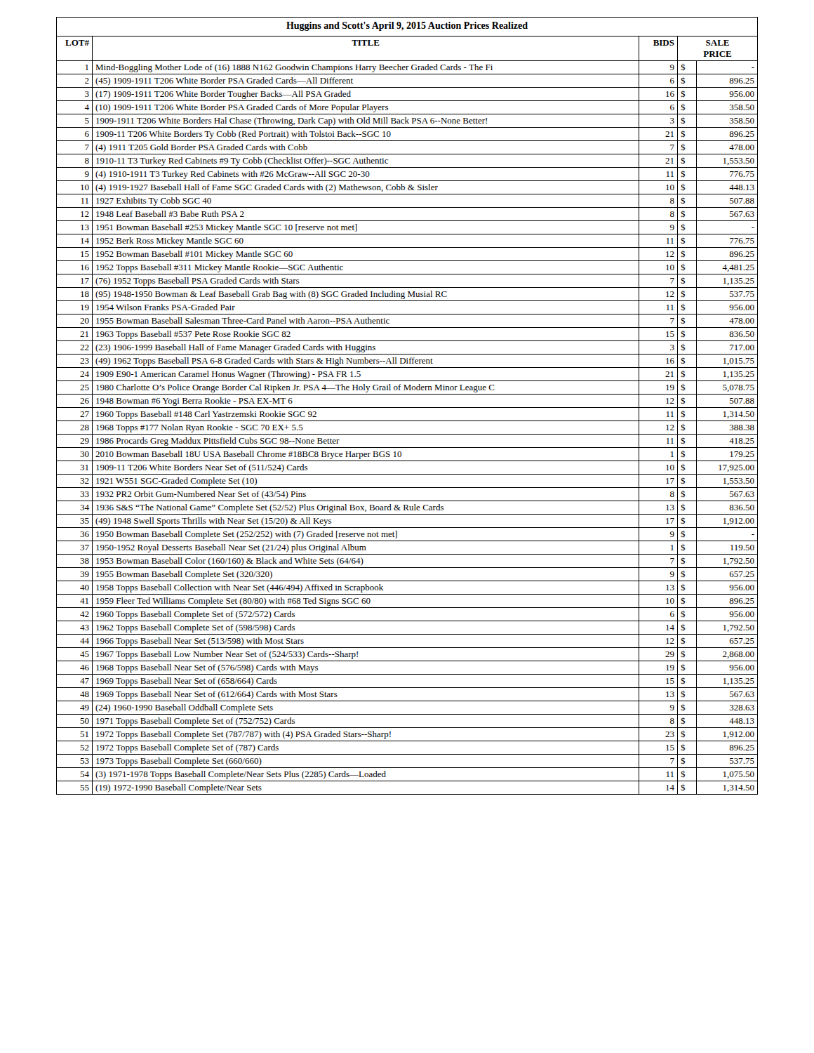Huggins and Scott's April 9, 2015 Auction Prices Realized
| LOT# | TITLE | BIDS | SALE PRICE |
| --- | --- | --- | --- |
| 1 | Mind-Boggling Mother Lode of (16) 1888 N162 Goodwin Champions Harry Beecher Graded Cards - The Fi | 9 | $ | - |
| 2 | (45) 1909-1911 T206 White Border PSA Graded Cards—All Different | 6 | $ | 896.25 |
| 3 | (17) 1909-1911 T206 White Border Tougher Backs—All PSA Graded | 16 | $ | 956.00 |
| 4 | (10) 1909-1911 T206 White Border PSA Graded Cards of More Popular Players | 6 | $ | 358.50 |
| 5 | 1909-1911 T206 White Borders Hal Chase (Throwing, Dark Cap) with Old Mill Back PSA 6--None Better! | 3 | $ | 358.50 |
| 6 | 1909-11 T206 White Borders Ty Cobb (Red Portrait) with Tolstoi Back--SGC 10 | 21 | $ | 896.25 |
| 7 | (4) 1911 T205 Gold Border PSA Graded Cards with Cobb | 7 | $ | 478.00 |
| 8 | 1910-11 T3 Turkey Red Cabinets #9 Ty Cobb (Checklist Offer)--SGC Authentic | 21 | $ | 1,553.50 |
| 9 | (4) 1910-1911 T3 Turkey Red Cabinets with #26 McGraw--All SGC 20-30 | 11 | $ | 776.75 |
| 10 | (4) 1919-1927 Baseball Hall of Fame SGC Graded Cards with (2) Mathewson, Cobb & Sisler | 10 | $ | 448.13 |
| 11 | 1927 Exhibits Ty Cobb SGC 40 | 8 | $ | 507.88 |
| 12 | 1948 Leaf Baseball #3 Babe Ruth PSA 2 | 8 | $ | 567.63 |
| 13 | 1951 Bowman Baseball #253 Mickey Mantle SGC 10 [reserve not met] | 9 | $ | - |
| 14 | 1952 Berk Ross Mickey Mantle SGC 60 | 11 | $ | 776.75 |
| 15 | 1952 Bowman Baseball #101 Mickey Mantle SGC 60 | 12 | $ | 896.25 |
| 16 | 1952 Topps Baseball #311 Mickey Mantle Rookie—SGC Authentic | 10 | $ | 4,481.25 |
| 17 | (76) 1952 Topps Baseball PSA Graded Cards with Stars | 7 | $ | 1,135.25 |
| 18 | (95) 1948-1950 Bowman & Leaf Baseball Grab Bag with (8) SGC Graded Including Musial RC | 12 | $ | 537.75 |
| 19 | 1954 Wilson Franks PSA-Graded Pair | 11 | $ | 956.00 |
| 20 | 1955 Bowman Baseball Salesman Three-Card Panel with Aaron--PSA Authentic | 7 | $ | 478.00 |
| 21 | 1963 Topps Baseball #537 Pete Rose Rookie SGC 82 | 15 | $ | 836.50 |
| 22 | (23) 1906-1999 Baseball Hall of Fame Manager Graded Cards with Huggins | 3 | $ | 717.00 |
| 23 | (49) 1962 Topps Baseball PSA 6-8 Graded Cards with Stars & High Numbers--All Different | 16 | $ | 1,015.75 |
| 24 | 1909 E90-1 American Caramel Honus Wagner (Throwing) - PSA FR 1.5 | 21 | $ | 1,135.25 |
| 25 | 1980 Charlotte O’s Police Orange Border Cal Ripken Jr. PSA 4—The Holy Grail of Modern Minor League C | 19 | $ | 5,078.75 |
| 26 | 1948 Bowman #6 Yogi Berra Rookie - PSA EX-MT 6 | 12 | $ | 507.88 |
| 27 | 1960 Topps Baseball #148 Carl Yastrzemski Rookie SGC 92 | 11 | $ | 1,314.50 |
| 28 | 1968 Topps #177 Nolan Ryan Rookie - SGC 70 EX+ 5.5 | 12 | $ | 388.38 |
| 29 | 1986 Procards Greg Maddux Pittsfield Cubs SGC 98--None Better | 11 | $ | 418.25 |
| 30 | 2010 Bowman Baseball 18U USA Baseball Chrome #18BC8 Bryce Harper BGS 10 | 1 | $ | 179.25 |
| 31 | 1909-11 T206 White Borders Near Set of (511/524) Cards | 10 | $ | 17,925.00 |
| 32 | 1921 W551 SGC-Graded Complete Set (10) | 17 | $ | 1,553.50 |
| 33 | 1932 PR2 Orbit Gum-Numbered Near Set of (43/54) Pins | 8 | $ | 567.63 |
| 34 | 1936 S&S “The National Game” Complete Set (52/52) Plus Original Box, Board & Rule Cards | 13 | $ | 836.50 |
| 35 | (49) 1948 Swell Sports Thrills with Near Set (15/20) & All Keys | 17 | $ | 1,912.00 |
| 36 | 1950 Bowman Baseball Complete Set (252/252) with (7) Graded [reserve not met] | 9 | $ | - |
| 37 | 1950-1952 Royal Desserts Baseball Near Set (21/24) plus Original Album | 1 | $ | 119.50 |
| 38 | 1953 Bowman Baseball Color (160/160) & Black and White Sets (64/64) | 7 | $ | 1,792.50 |
| 39 | 1955 Bowman Baseball Complete Set (320/320) | 9 | $ | 657.25 |
| 40 | 1958 Topps Baseball Collection with Near Set (446/494) Affixed in Scrapbook | 13 | $ | 956.00 |
| 41 | 1959 Fleer Ted Williams Complete Set (80/80) with #68 Ted Signs SGC 60 | 10 | $ | 896.25 |
| 42 | 1960 Topps Baseball Complete Set of (572/572) Cards | 6 | $ | 956.00 |
| 43 | 1962 Topps Baseball Complete Set of (598/598) Cards | 14 | $ | 1,792.50 |
| 44 | 1966 Topps Baseball Near Set (513/598) with Most Stars | 12 | $ | 657.25 |
| 45 | 1967 Topps Baseball Low Number Near Set of (524/533) Cards--Sharp! | 29 | $ | 2,868.00 |
| 46 | 1968 Topps Baseball Near Set of (576/598) Cards with Mays | 19 | $ | 956.00 |
| 47 | 1969 Topps Baseball Near Set of (658/664) Cards | 15 | $ | 1,135.25 |
| 48 | 1969 Topps Baseball Near Set of (612/664) Cards with Most Stars | 13 | $ | 567.63 |
| 49 | (24) 1960-1990 Baseball Oddball Complete Sets | 9 | $ | 328.63 |
| 50 | 1971 Topps Baseball Complete Set of (752/752) Cards | 8 | $ | 448.13 |
| 51 | 1972 Topps Baseball Complete Set (787/787) with (4) PSA Graded Stars--Sharp! | 23 | $ | 1,912.00 |
| 52 | 1972 Topps Baseball Complete Set of (787) Cards | 15 | $ | 896.25 |
| 53 | 1973 Topps Baseball Complete Set (660/660) | 7 | $ | 537.75 |
| 54 | (3) 1971-1978 Topps Baseball Complete/Near Sets Plus (2285) Cards—Loaded | 11 | $ | 1,075.50 |
| 55 | (19) 1972-1990 Baseball Complete/Near Sets | 14 | $ | 1,314.50 |